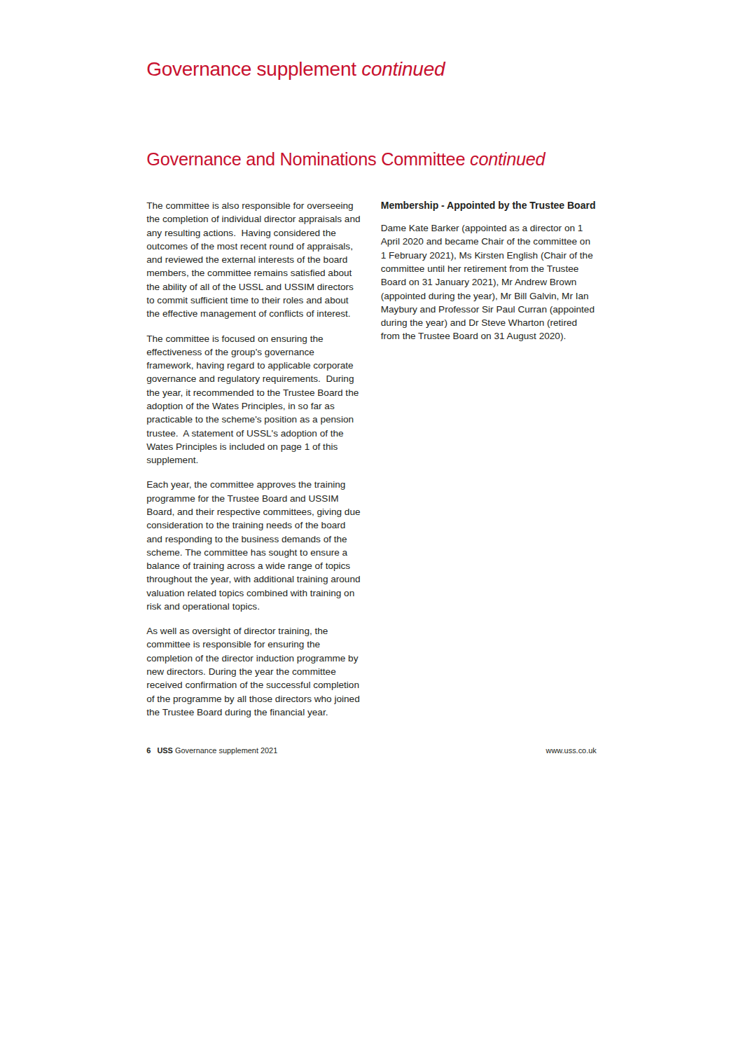Governance supplement continued
Governance and Nominations Committee continued
The committee is also responsible for overseeing the completion of individual director appraisals and any resulting actions. Having considered the outcomes of the most recent round of appraisals, and reviewed the external interests of the board members, the committee remains satisfied about the ability of all of the USSL and USSIM directors to commit sufficient time to their roles and about the effective management of conflicts of interest.
The committee is focused on ensuring the effectiveness of the group's governance framework, having regard to applicable corporate governance and regulatory requirements. During the year, it recommended to the Trustee Board the adoption of the Wates Principles, in so far as practicable to the scheme's position as a pension trustee. A statement of USSL's adoption of the Wates Principles is included on page 1 of this supplement.
Each year, the committee approves the training programme for the Trustee Board and USSIM Board, and their respective committees, giving due consideration to the training needs of the board and responding to the business demands of the scheme. The committee has sought to ensure a balance of training across a wide range of topics throughout the year, with additional training around valuation related topics combined with training on risk and operational topics.
As well as oversight of director training, the committee is responsible for ensuring the completion of the director induction programme by new directors. During the year the committee received confirmation of the successful completion of the programme by all those directors who joined the Trustee Board during the financial year.
Membership - Appointed by the Trustee Board
Dame Kate Barker (appointed as a director on 1 April 2020 and became Chair of the committee on 1 February 2021), Ms Kirsten English (Chair of the committee until her retirement from the Trustee Board on 31 January 2021), Mr Andrew Brown (appointed during the year), Mr Bill Galvin, Mr Ian Maybury and Professor Sir Paul Curran (appointed during the year) and Dr Steve Wharton (retired from the Trustee Board on 31 August 2020).
6 USS Governance supplement 2021
www.uss.co.uk